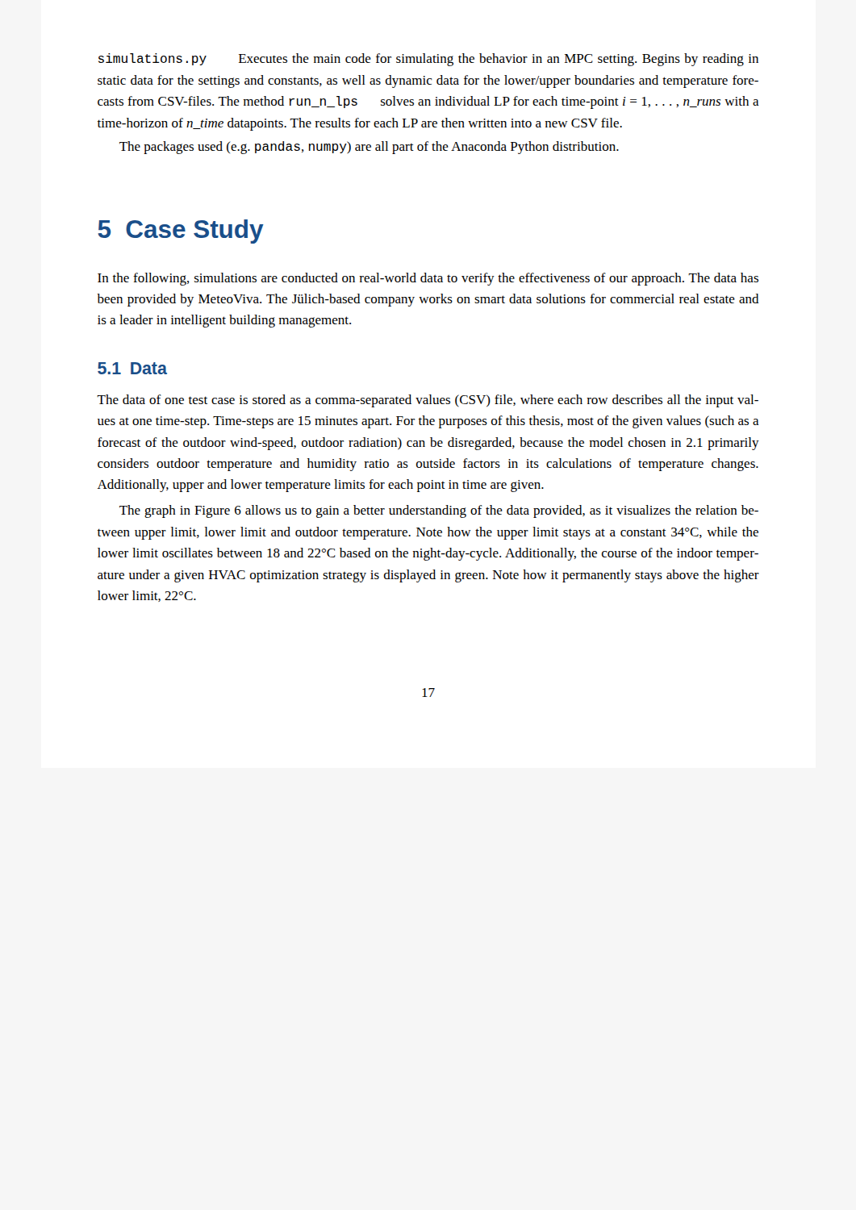simulations.py Executes the main code for simulating the behavior in an MPC setting. Begins by reading in static data for the settings and constants, as well as dynamic data for the lower/upper boundaries and temperature forecasts from CSV-files. The method run_n_lps solves an individual LP for each time-point i = 1, . . . , n_runs with a time-horizon of n_time datapoints. The results for each LP are then written into a new CSV file.
The packages used (e.g. pandas, numpy) are all part of the Anaconda Python distribution.
5 Case Study
In the following, simulations are conducted on real-world data to verify the effectiveness of our approach. The data has been provided by MeteoViva. The Jülich-based company works on smart data solutions for commercial real estate and is a leader in intelligent building management.
5.1 Data
The data of one test case is stored as a comma-separated values (CSV) file, where each row describes all the input values at one time-step. Time-steps are 15 minutes apart. For the purposes of this thesis, most of the given values (such as a forecast of the outdoor wind-speed, outdoor radiation) can be disregarded, because the model chosen in 2.1 primarily considers outdoor temperature and humidity ratio as outside factors in its calculations of temperature changes. Additionally, upper and lower temperature limits for each point in time are given.
The graph in Figure 6 allows us to gain a better understanding of the data provided, as it visualizes the relation between upper limit, lower limit and outdoor temperature. Note how the upper limit stays at a constant 34°C, while the lower limit oscillates between 18 and 22°C based on the night-day-cycle. Additionally, the course of the indoor temperature under a given HVAC optimization strategy is displayed in green. Note how it permanently stays above the higher lower limit, 22°C.
17